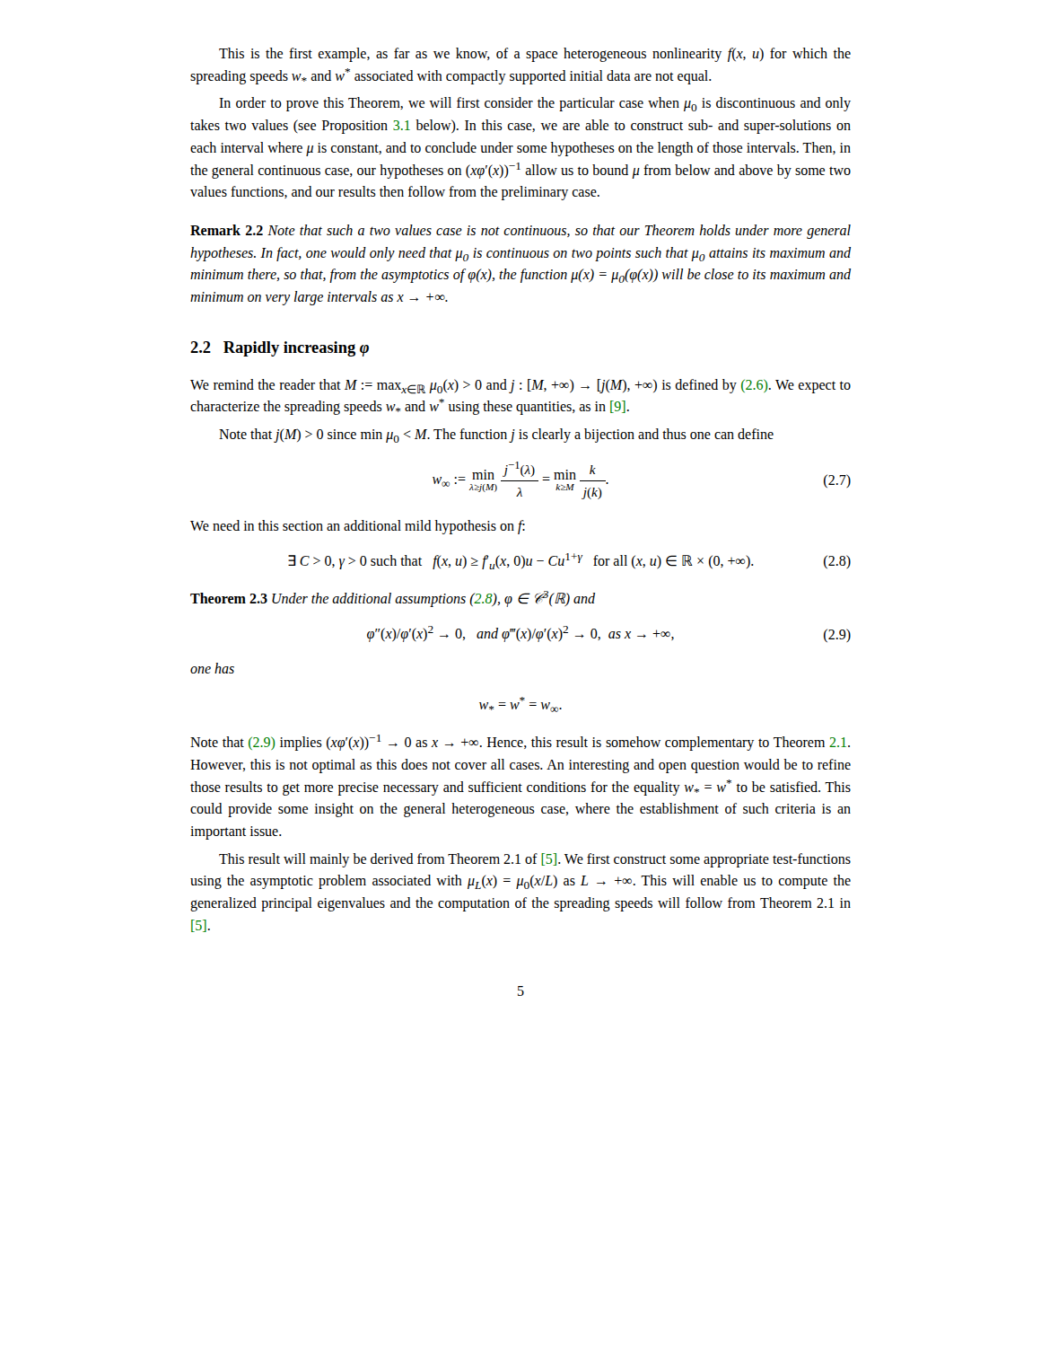This is the first example, as far as we know, of a space heterogeneous nonlinearity f(x, u) for which the spreading speeds w* and w* associated with compactly supported initial data are not equal.
In order to prove this Theorem, we will first consider the particular case when μ0 is discontinuous and only takes two values (see Proposition 3.1 below). In this case, we are able to construct sub- and super-solutions on each interval where μ is constant, and to conclude under some hypotheses on the length of those intervals. Then, in the general continuous case, our hypotheses on (xφ′(x))−1 allow us to bound μ from below and above by some two values functions, and our results then follow from the preliminary case.
Remark 2.2 Note that such a two values case is not continuous, so that our Theorem holds under more general hypotheses. In fact, one would only need that μ0 is continuous on two points such that μ0 attains its maximum and minimum there, so that, from the asymptotics of φ(x), the function μ(x) = μ0(φ(x)) will be close to its maximum and minimum on very large intervals as x → +∞.
2.2 Rapidly increasing φ
We remind the reader that M := maxx∈ℝ μ0(x) > 0 and j : [M, +∞) → [j(M), +∞) is defined by (2.6). We expect to characterize the spreading speeds w* and w* using these quantities, as in [9].
Note that j(M) > 0 since min μ0 < M. The function j is clearly a bijection and thus one can define
w∞ := min λ≥j(M) j−1(λ) λ = min k≥M kj(k). (2.7)
We need in this section an additional mild hypothesis on f:
∃ C > 0, γ > 0 such that f(x, u) ≥ f′u(x, 0)u − Cu1+γ for all (x, u) ∈ ℝ × (0, +∞). (2.8)
Theorem 2.3 Under the additional assumptions (2.8), φ ∈ 𝒞3(ℝ) and
φ″(x)/φ′(x)2 → 0, and φ‴(x)/φ′(x)2 → 0, as x → +∞, (2.9)
one has
w* = w* = w∞.
Note that (2.9) implies (xφ′(x))−1 → 0 as x → +∞. Hence, this result is somehow complementary to Theorem 2.1. However, this is not optimal as this does not cover all cases. An interesting and open question would be to refine those results to get more precise necessary and sufficient conditions for the equality w* = w* to be satisfied. This could provide some insight on the general heterogeneous case, where the establishment of such criteria is an important issue.
This result will mainly be derived from Theorem 2.1 of [5]. We first construct some appropriate test-functions using the asymptotic problem associated with μL(x) = μ0(x/L) as L → +∞. This will enable us to compute the generalized principal eigenvalues and the computation of the spreading speeds will follow from Theorem 2.1 in [5].
5